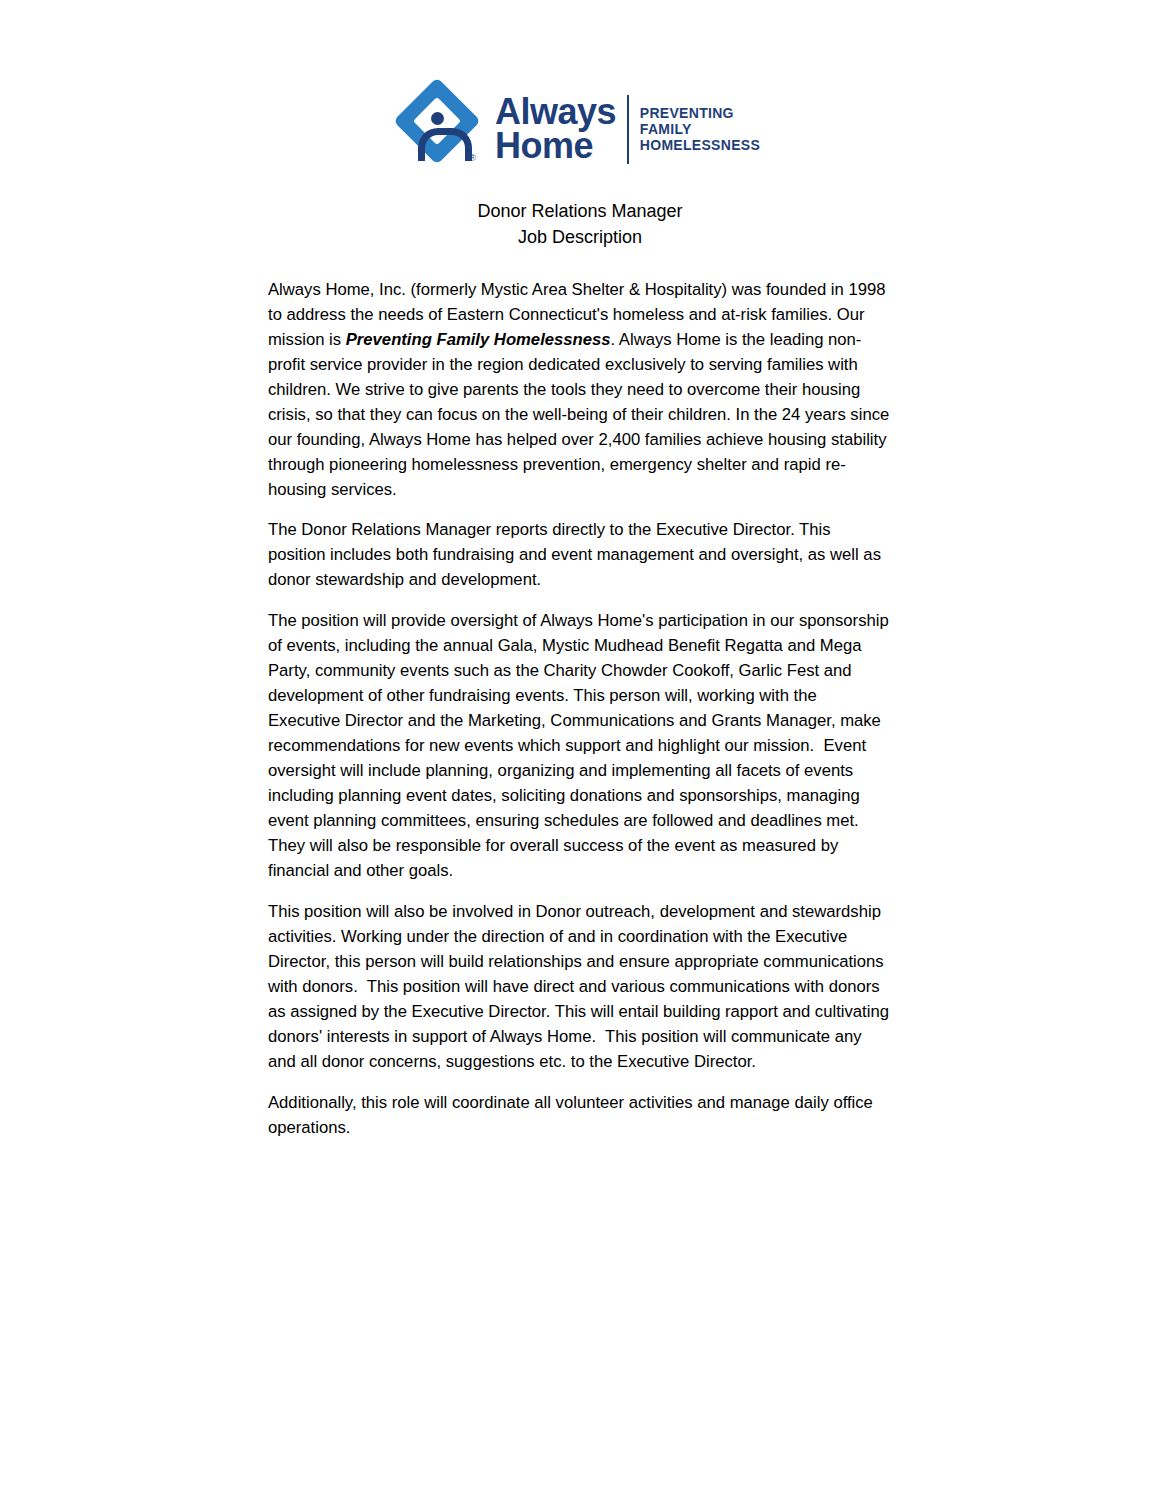®
Always Home
PREVENTING
FAMILY
HOMELESSNESS
Donor Relations Manager Job Description
Always Home, Inc. (formerly Mystic Area Shelter & Hospitality) was founded in 1998 to address the needs of Eastern Connecticut's homeless and at-risk families. Our mission is Preventing Family Homelessness. Always Home is the leading non-profit service provider in the region dedicated exclusively to serving families with children. We strive to give parents the tools they need to overcome their housing crisis, so that they can focus on the well-being of their children. In the 24 years since our founding, Always Home has helped over 2,400 families achieve housing stability through pioneering homelessness prevention, emergency shelter and rapid re-housing services.
The Donor Relations Manager reports directly to the Executive Director. This position includes both fundraising and event management and oversight, as well as donor stewardship and development.
The position will provide oversight of Always Home's participation in our sponsorship of events, including the annual Gala, Mystic Mudhead Benefit Regatta and Mega Party, community events such as the Charity Chowder Cookoff, Garlic Fest and development of other fundraising events. This person will, working with the Executive Director and the Marketing, Communications and Grants Manager, make recommendations for new events which support and highlight our mission. Event oversight will include planning, organizing and implementing all facets of events including planning event dates, soliciting donations and sponsorships, managing event planning committees, ensuring schedules are followed and deadlines met. They will also be responsible for overall success of the event as measured by financial and other goals.
This position will also be involved in Donor outreach, development and stewardship activities. Working under the direction of and in coordination with the Executive Director, this person will build relationships and ensure appropriate communications with donors. This position will have direct and various communications with donors as assigned by the Executive Director. This will entail building rapport and cultivating donors' interests in support of Always Home. This position will communicate any and all donor concerns, suggestions etc. to the Executive Director.
Additionally, this role will coordinate all volunteer activities and manage daily office operations.